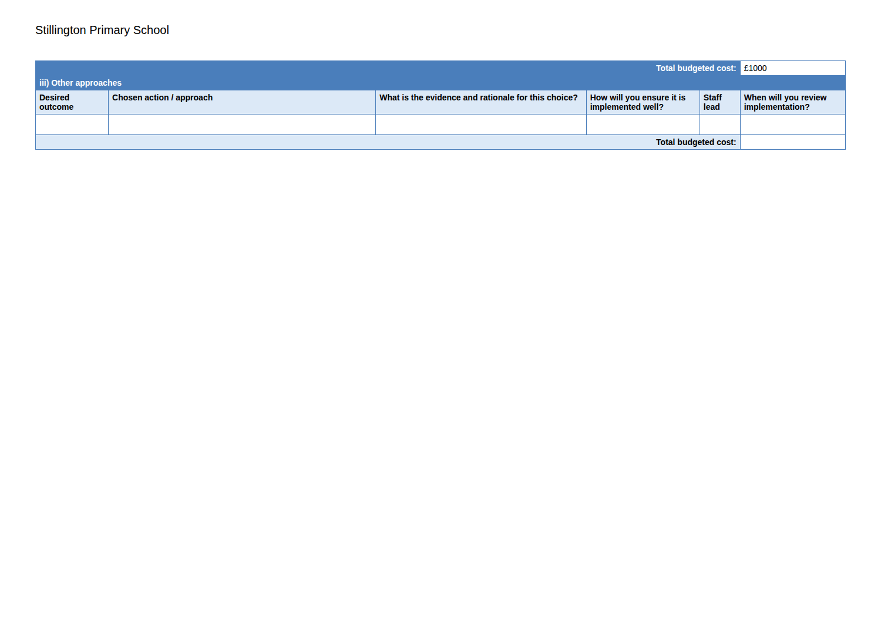Stillington Primary School
| Total budgeted cost: | £1000 |
| iii) Other approaches |
| Desired outcome | Chosen action / approach | What is the evidence and rationale for this choice? | How will you ensure it is implemented well? | Staff lead | When will you review implementation? |
| Total budgeted cost: | |